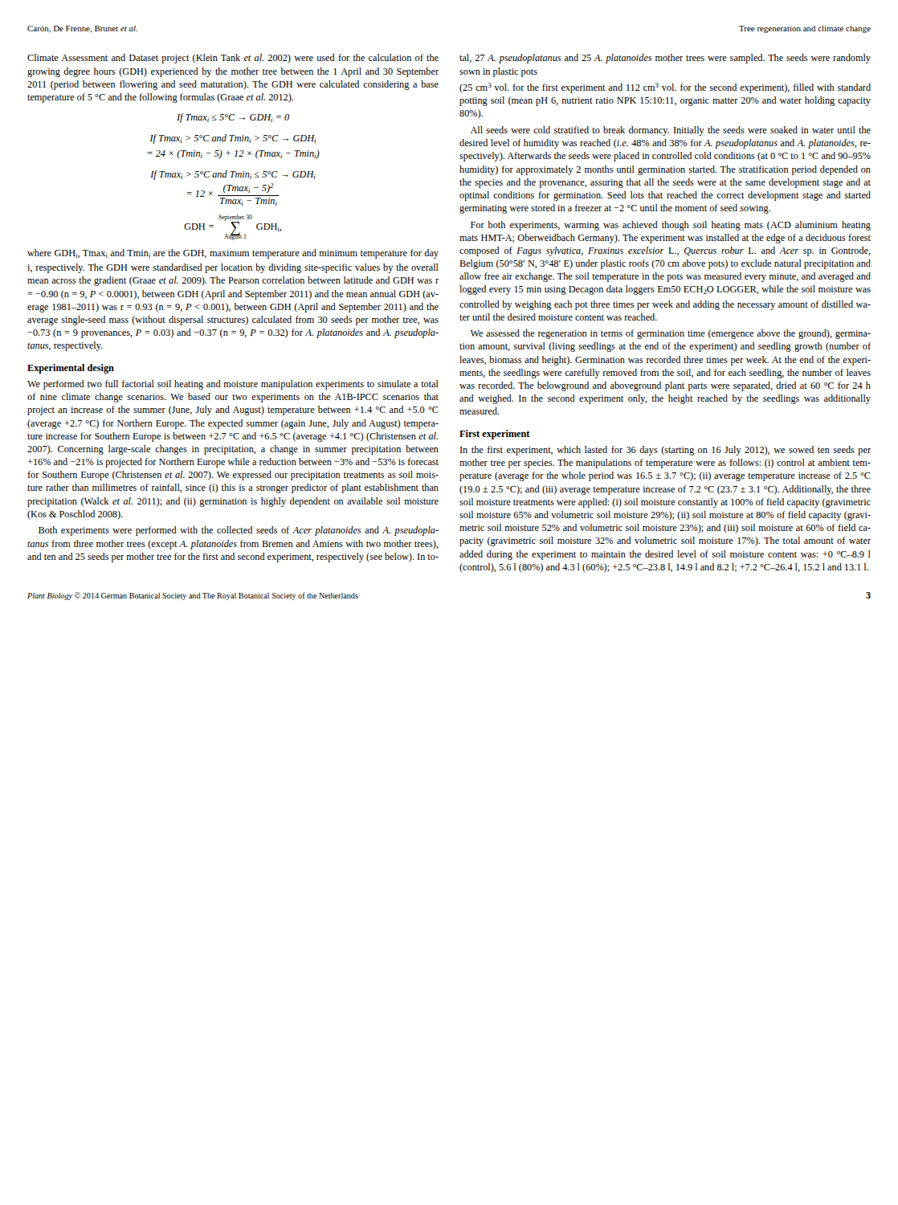Carón, De Frenne, Brunet et al.
Tree regeneration and climate change
Climate Assessment and Dataset project (Klein Tank et al. 2002) were used for the calculation of the growing degree hours (GDH) experienced by the mother tree between the 1 April and 30 September 2011 (period between flowering and seed maturation). The GDH were calculated considering a base temperature of 5 °C and the following formulas (Graae et al. 2012).
If Tmaxi ≤ 5°C → GDHi = 0
If Tmaxi > 5°C and Tmini > 5°C → GDHi
= 24 × (Tmini − 5) + 12 × (Tmaxi − Tmini)
If Tmaxi > 5°C and Tmini ≤ 5°C → GDHi
= 12 × (Tmaxi − 5)2 Tmaxi − Tmini
GDH = September 30∑August 1 GDHi,
where GDHi, Tmaxi and Tmini are the GDH, maximum temperature and minimum temperature for day i, respectively. The GDH were standardised per location by dividing site-specific values by the overall mean across the gradient (Graae et al. 2009). The Pearson correlation between latitude and GDH was r = −0.90 (n = 9, P < 0.0001), between GDH (April and September 2011) and the mean annual GDH (average 1981–2011) was r = 0.93 (n = 9, P < 0.001), between GDH (April and September 2011) and the average single-seed mass (without dispersal structures) calculated from 30 seeds per mother tree, was −0.73 (n = 9 provenances, P = 0.03) and −0.37 (n = 9, P = 0.32) for A. platanoides and A. pseudoplatanus, respectively.
Experimental design
We performed two full factorial soil heating and moisture manipulation experiments to simulate a total of nine climate change scenarios. We based our two experiments on the A1B-IPCC scenarios that project an increase of the summer (June, July and August) temperature between +1.4 °C and +5.0 °C (average +2.7 °C) for Northern Europe. The expected summer (again June, July and August) temperature increase for Southern Europe is between +2.7 °C and +6.5 °C (average +4.1 °C) (Christensen et al. 2007). Concerning large-scale changes in precipitation, a change in summer precipitation between +16% and −21% is projected for Northern Europe while a reduction between −3% and −53% is forecast for Southern Europe (Christensen et al. 2007). We expressed our precipitation treatments as soil moisture rather than millimetres of rainfall, since (i) this is a stronger predictor of plant establishment than precipitation (Walck et al. 2011); and (ii) germination is highly dependent on available soil moisture (Kos & Poschlod 2008).
Both experiments were performed with the collected seeds of Acer platanoides and A. pseudoplatanus from three mother trees (except A. platanoides from Bremen and Amiens with two mother trees), and ten and 25 seeds per mother tree for the first and second experiment, respectively (see below). In total, 27 A. pseudoplatanus and 25 A. platanoides mother trees were sampled. The seeds were randomly sown in plastic pots
(25 cm3 vol. for the first experiment and 112 cm3 vol. for the second experiment), filled with standard potting soil (mean pH 6, nutrient ratio NPK 15:10:11, organic matter 20% and water holding capacity 80%).
All seeds were cold stratified to break dormancy. Initially the seeds were soaked in water until the desired level of humidity was reached (i.e. 48% and 38% for A. pseudoplatanus and A. platanoides, respectively). Afterwards the seeds were placed in controlled cold conditions (at 0 °C to 1 °C and 90–95% humidity) for approximately 2 months until germination started. The stratification period depended on the species and the provenance, assuring that all the seeds were at the same development stage and at optimal conditions for germination. Seed lots that reached the correct development stage and started germinating were stored in a freezer at −2 °C until the moment of seed sowing.
For both experiments, warming was achieved though soil heating mats (ACD aluminium heating mats HMT-A; Oberweidbach Germany). The experiment was installed at the edge of a deciduous forest composed of Fagus sylvatica, Fraxinus excelsior L., Quercus robur L. and Acer sp. in Gontrode, Belgium (50°58′ N, 3°48′ E) under plastic roofs (70 cm above pots) to exclude natural precipitation and allow free air exchange. The soil temperature in the pots was measured every minute, and averaged and logged every 15 min using Decagon data loggers Em50 ECH2O LOGGER, while the soil moisture was controlled by weighing each pot three times per week and adding the necessary amount of distilled water until the desired moisture content was reached.
We assessed the regeneration in terms of germination time (emergence above the ground), germination amount, survival (living seedlings at the end of the experiment) and seedling growth (number of leaves, biomass and height). Germination was recorded three times per week. At the end of the experiments, the seedlings were carefully removed from the soil, and for each seedling, the number of leaves was recorded. The belowground and aboveground plant parts were separated, dried at 60 °C for 24 h and weighed. In the second experiment only, the height reached by the seedlings was additionally measured.
First experiment
In the first experiment, which lasted for 36 days (starting on 16 July 2012), we sowed ten seeds per mother tree per species. The manipulations of temperature were as follows: (i) control at ambient temperature (average for the whole period was 16.5 ± 3.7 °C); (ii) average temperature increase of 2.5 °C (19.0 ± 2.5 °C); and (iii) average temperature increase of 7.2 °C (23.7 ± 3.1 °C). Additionally, the three soil moisture treatments were applied: (i) soil moisture constantly at 100% of field capacity (gravimetric soil moisture 65% and volumetric soil moisture 29%); (ii) soil moisture at 80% of field capacity (gravimetric soil moisture 52% and volumetric soil moisture 23%); and (iii) soil moisture at 60% of field capacity (gravimetric soil moisture 32% and volumetric soil moisture 17%). The total amount of water added during the experiment to maintain the desired level of soil moisture content was: +0 °C–8.9 l (control), 5.6 l (80%) and 4.3 l (60%); +2.5 °C–23.8 l, 14.9 l and 8.2 l; +7.2 °C–26.4 l, 15.2 l and 13.1 l.
Plant Biology © 2014 German Botanical Society and The Royal Botanical Society of the Netherlands
3